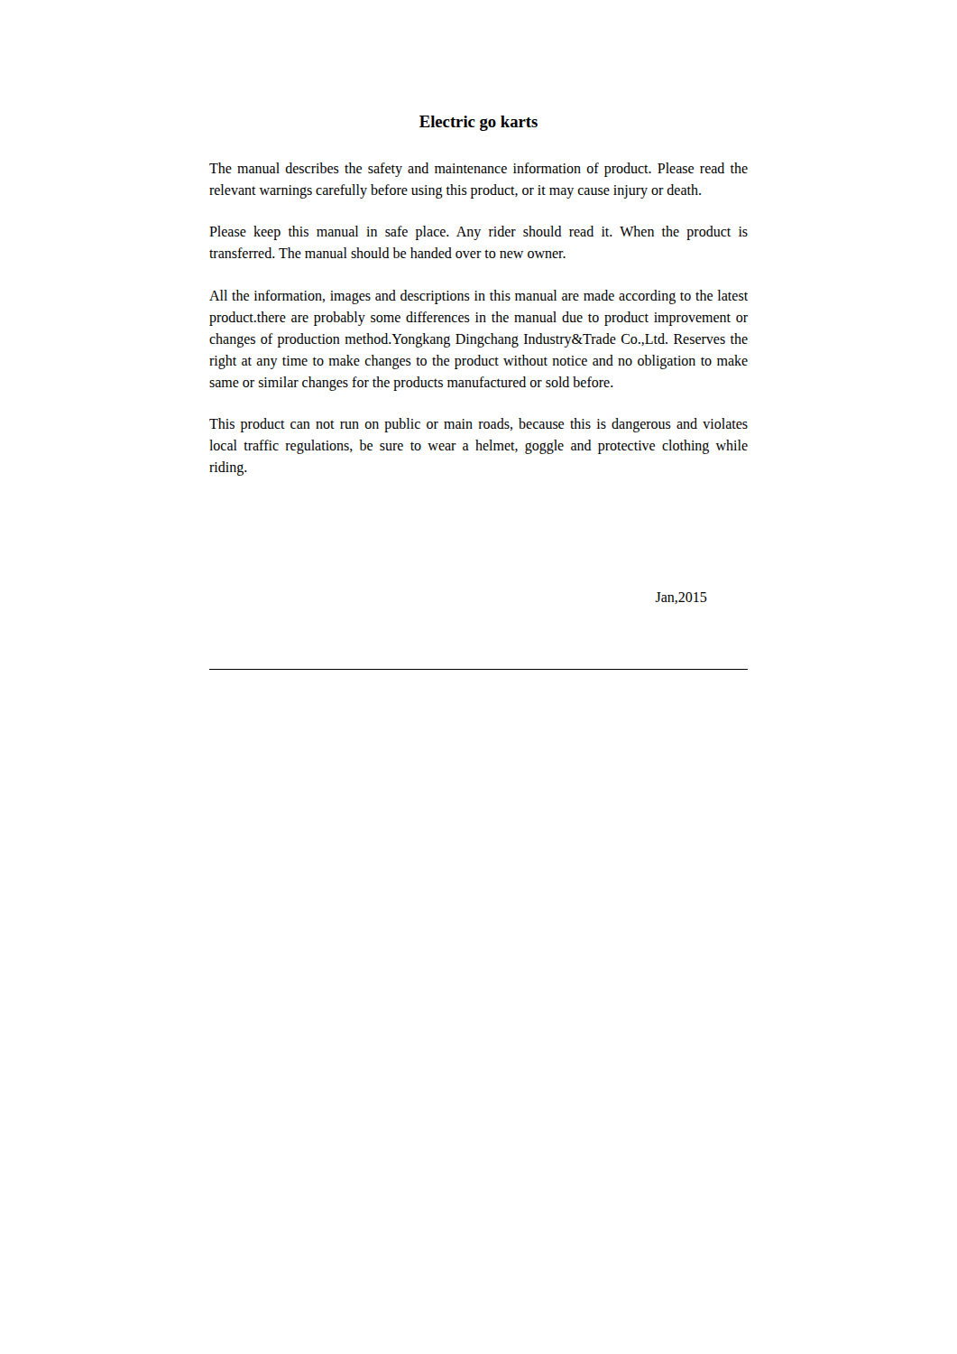Electric go karts
The manual describes the safety and maintenance information of product. Please read the relevant warnings carefully before using this product, or it may cause injury or death.
Please keep this manual in safe place. Any rider should read it. When the product is transferred. The manual should be handed over to new owner.
All the information, images and descriptions in this manual are made according to the latest product.there are probably some differences in the manual due to product improvement or changes of production method.Yongkang Dingchang Industry&Trade Co.,Ltd. Reserves the right at any time to make changes to the product without notice and no obligation to make same or similar changes for the products manufactured or sold before.
This product can not run on public or main roads, because this is dangerous and violates local traffic regulations, be sure to wear a helmet, goggle and protective clothing while riding.
Jan,2015